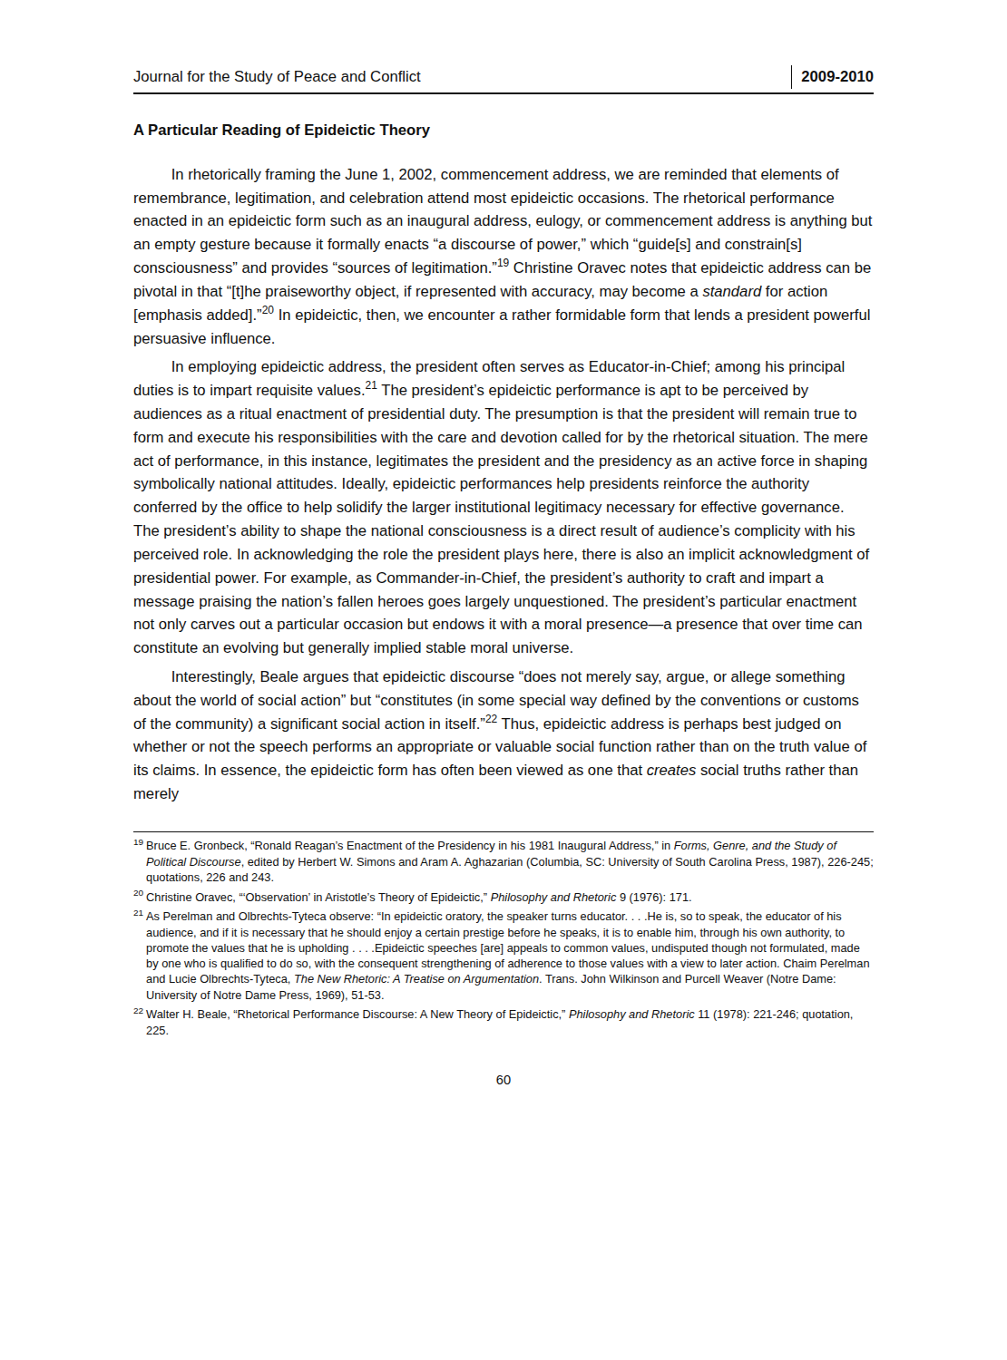Journal for the Study of Peace and Conflict 2009-2010
A Particular Reading of Epideictic Theory
In rhetorically framing the June 1, 2002, commencement address, we are reminded that elements of remembrance, legitimation, and celebration attend most epideictic occasions. The rhetorical performance enacted in an epideictic form such as an inaugural address, eulogy, or commencement address is anything but an empty gesture because it formally enacts “a discourse of power,” which “guide[s] and constrain[s] consciousness” and provides “sources of legitimation.”19 Christine Oravec notes that epideictic address can be pivotal in that “[t]he praiseworthy object, if represented with accuracy, may become a standard for action [emphasis added].”20 In epideictic, then, we encounter a rather formidable form that lends a president powerful persuasive influence.
In employing epideictic address, the president often serves as Educator-in-Chief; among his principal duties is to impart requisite values.21 The president’s epideictic performance is apt to be perceived by audiences as a ritual enactment of presidential duty. The presumption is that the president will remain true to form and execute his responsibilities with the care and devotion called for by the rhetorical situation. The mere act of performance, in this instance, legitimates the president and the presidency as an active force in shaping symbolically national attitudes. Ideally, epideictic performances help presidents reinforce the authority conferred by the office to help solidify the larger institutional legitimacy necessary for effective governance. The president’s ability to shape the national consciousness is a direct result of audience’s complicity with his perceived role. In acknowledging the role the president plays here, there is also an implicit acknowledgment of presidential power. For example, as Commander-in-Chief, the president’s authority to craft and impart a message praising the nation’s fallen heroes goes largely unquestioned. The president’s particular enactment not only carves out a particular occasion but endows it with a moral presence—a presence that over time can constitute an evolving but generally implied stable moral universe.
Interestingly, Beale argues that epideictic discourse “does not merely say, argue, or allege something about the world of social action” but “constitutes (in some special way defined by the conventions or customs of the community) a significant social action in itself.”22 Thus, epideictic address is perhaps best judged on whether or not the speech performs an appropriate or valuable social function rather than on the truth value of its claims. In essence, the epideictic form has often been viewed as one that creates social truths rather than merely
Bruce E. Gronbeck, “Ronald Reagan’s Enactment of the Presidency in his 1981 Inaugural Address,” in Forms, Genre, and the Study of Political Discourse, edited by Herbert W. Simons and Aram A. Aghazarian (Columbia, SC: University of South Carolina Press, 1987), 226-245; quotations, 226 and 243.
Christine Oravec, “‘Observation’ in Aristotle’s Theory of Epideictic,” Philosophy and Rhetoric 9 (1976): 171.
As Perelman and Olbrechts-Tyteca observe: “In epideictic oratory, the speaker turns educator. . . .He is, so to speak, the educator of his audience, and if it is necessary that he should enjoy a certain prestige before he speaks, it is to enable him, through his own authority, to promote the values that he is upholding . . . .Epideictic speeches [are] appeals to common values, undisputed though not formulated, made by one who is qualified to do so, with the consequent strengthening of adherence to those values with a view to later action. Chaim Perelman and Lucie Olbrechts-Tyteca, The New Rhetoric: A Treatise on Argumentation. Trans. John Wilkinson and Purcell Weaver (Notre Dame: University of Notre Dame Press, 1969), 51-53.
Walter H. Beale, “Rhetorical Performance Discourse: A New Theory of Epideictic,” Philosophy and Rhetoric 11 (1978): 221-246; quotation, 225.
60